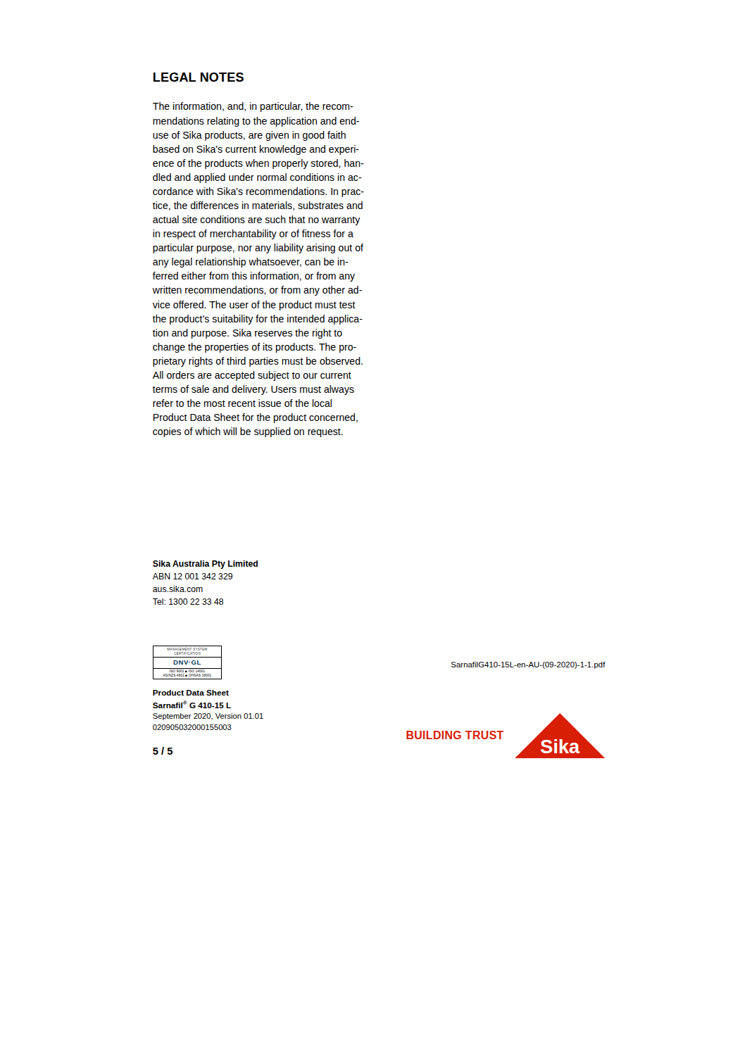Legal Notes
The information, and, in particular, the recommendations relating to the application and end-use of Sika products, are given in good faith based on Sika's current knowledge and experience of the products when properly stored, handled and applied under normal conditions in accordance with Sika's recommendations. In practice, the differences in materials, substrates and actual site conditions are such that no warranty in respect of merchantability or of fitness for a particular purpose, nor any liability arising out of any legal relationship whatsoever, can be inferred either from this information, or from any written recommendations, or from any other advice offered. The user of the product must test the product’s suitability for the intended application and purpose. Sika reserves the right to change the properties of its products. The proprietary rights of third parties must be observed. All orders are accepted subject to our current terms of sale and delivery. Users must always refer to the most recent issue of the local Product Data Sheet for the product concerned, copies of which will be supplied on request.
Sika Australia Pty Limited
ABN 12 001 342 329
aus.sika.com
Tel: 1300 22 33 48
MANAGEMENT SYSTEM CERTIFICATION
DNV·GL
ISO 9001 ■ ISO 14001
AS/NZS 4801 ■ OHSAS 18001
Product Data Sheet
Sarnafil® G 410-15 L
September 2020, Version 01.01
020905032000155003
5 / 5
SarnafilG410-15L-en-AU-(09-2020)-1-1.pdf
BUILDING TRUST
Sika ®